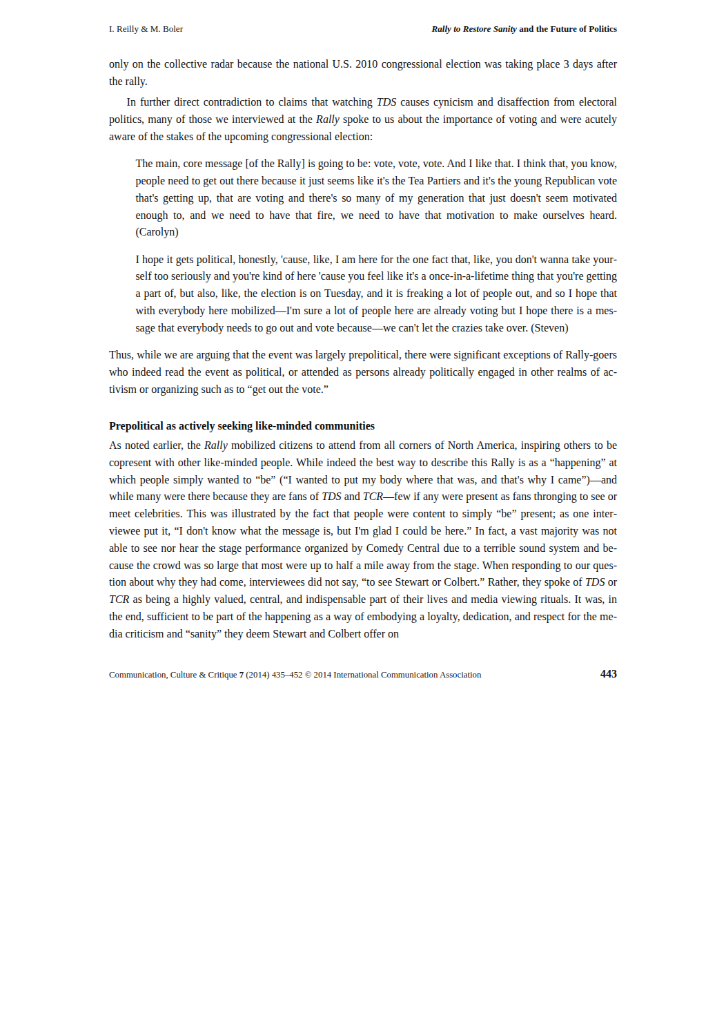I. Reilly & M. Boler Rally to Restore Sanity and the Future of Politics
only on the collective radar because the national U.S. 2010 congressional election was taking place 3 days after the rally.
In further direct contradiction to claims that watching TDS causes cynicism and disaffection from electoral politics, many of those we interviewed at the Rally spoke to us about the importance of voting and were acutely aware of the stakes of the upcoming congressional election:
The main, core message [of the Rally] is going to be: vote, vote, vote. And I like that. I think that, you know, people need to get out there because it just seems like it's the Tea Partiers and it's the young Republican vote that's getting up, that are voting and there's so many of my generation that just doesn't seem motivated enough to, and we need to have that fire, we need to have that motivation to make ourselves heard. (Carolyn)
I hope it gets political, honestly, 'cause, like, I am here for the one fact that, like, you don't wanna take yourself too seriously and you're kind of here 'cause you feel like it's a once-in-a-lifetime thing that you're getting a part of, but also, like, the election is on Tuesday, and it is freaking a lot of people out, and so I hope that with everybody here mobilized—I'm sure a lot of people here are already voting but I hope there is a message that everybody needs to go out and vote because—we can't let the crazies take over. (Steven)
Thus, while we are arguing that the event was largely prepolitical, there were significant exceptions of Rally-goers who indeed read the event as political, or attended as persons already politically engaged in other realms of activism or organizing such as to “get out the vote.”
Prepolitical as actively seeking like-minded communities
As noted earlier, the Rally mobilized citizens to attend from all corners of North America, inspiring others to be copresent with other like-minded people. While indeed the best way to describe this Rally is as a “happening” at which people simply wanted to “be” (“I wanted to put my body where that was, and that's why I came”)—and while many were there because they are fans of TDS and TCR—few if any were present as fans thronging to see or meet celebrities. This was illustrated by the fact that people were content to simply “be” present; as one interviewee put it, “I don't know what the message is, but I'm glad I could be here.” In fact, a vast majority was not able to see nor hear the stage performance organized by Comedy Central due to a terrible sound system and because the crowd was so large that most were up to half a mile away from the stage. When responding to our question about why they had come, interviewees did not say, “to see Stewart or Colbert.” Rather, they spoke of TDS or TCR as being a highly valued, central, and indispensable part of their lives and media viewing rituals. It was, in the end, sufficient to be part of the happening as a way of embodying a loyalty, dedication, and respect for the media criticism and “sanity” they deem Stewart and Colbert offer on
Communication, Culture & Critique 7 (2014) 435–452 © 2014 International Communication Association 443